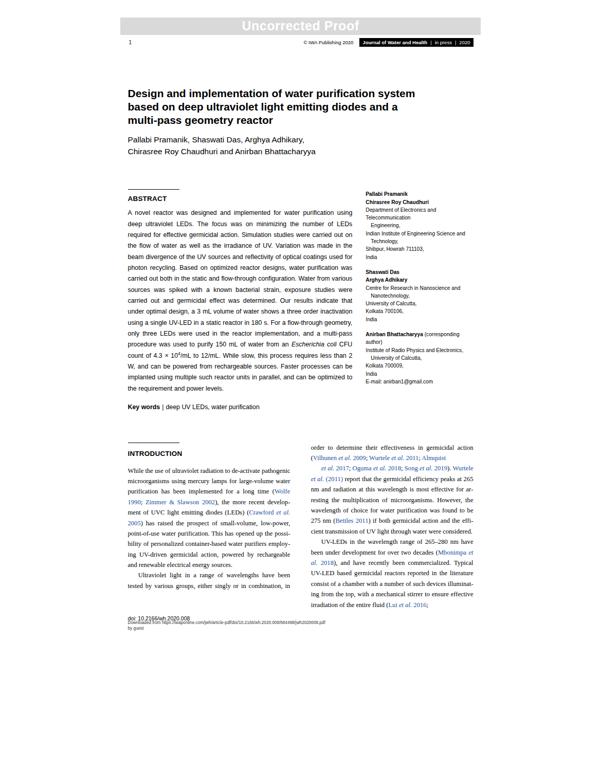Uncorrected Proof
1
© IWA Publishing 2020
Journal of Water and Health | in press | 2020
Design and implementation of water purification system based on deep ultraviolet light emitting diodes and a multi-pass geometry reactor
Pallabi Pramanik, Shaswati Das, Arghya Adhikary,
Chirasree Roy Chaudhuri and Anirban Bhattacharyya
ABSTRACT
A novel reactor was designed and implemented for water purification using deep ultraviolet LEDs. The focus was on minimizing the number of LEDs required for effective germicidal action. Simulation studies were carried out on the flow of water as well as the irradiance of UV. Variation was made in the beam divergence of the UV sources and reflectivity of optical coatings used for photon recycling. Based on optimized reactor designs, water purification was carried out both in the static and flow-through configuration. Water from various sources was spiked with a known bacterial strain, exposure studies were carried out and germicidal effect was determined. Our results indicate that under optimal design, a 3 mL volume of water shows a three order inactivation using a single UV-LED in a static reactor in 180 s. For a flow-through geometry, only three LEDs were used in the reactor implementation, and a multi-pass procedure was used to purify 150 mL of water from an Escherichia coli CFU count of 4.3 × 104/mL to 12/mL. While slow, this process requires less than 2 W, and can be powered from rechargeable sources. Faster processes can be implanted using multiple such reactor units in parallel, and can be optimized to the requirement and power levels.
Key words|deep UV LEDs, water purification
Pallabi Pramanik
Chirasree Roy Chaudhuri
Department of Electronics and Telecommunication
Engineering,
Indian Institute of Engineering Science and
Technology,
Shibpur, Howrah 711103,
India
Shaswati Das
Arghya Adhikary
Centre for Research in Nanoscience and
Nanotechnology,
University of Calcutta,
Kolkata 700106,
India
Anirban Bhattacharyya (corresponding author)
Institute of Radio Physics and Electronics,
University of Calcutta,
Kolkata 700009,
India
E-mail: anirban1@gmail.com
INTRODUCTION
While the use of ultraviolet radiation to de-activate pathogenic microorganisms using mercury lamps for large-volume water purification has been implemented for a long time (Wolfe 1990; Zimmer & Slawson 2002), the more recent development of UVC light emitting diodes (LEDs) (Crawford et al. 2005) has raised the prospect of small-volume, low-power, point-of-use water purification. This has opened up the possibility of personalized container-based water purifiers employing UV-driven germicidal action, powered by rechargeable and renewable electrical energy sources.
Ultraviolet light in a range of wavelengths have been tested by various groups, either singly or in combination, in order to determine their effectiveness in germicidal action (Vilhunen et al. 2009; Wurtele et al. 2011; Almquist
et al. 2017; Oguma et al. 2018; Song et al. 2019). Wurtele et al. (2011) report that the germicidal efficiency peaks at 265 nm and radiation at this wavelength is most effective for arresting the multiplication of microorganisms. However, the wavelength of choice for water purification was found to be 275 nm (Bettles 2011) if both germicidal action and the efficient transmission of UV light through water were considered.
UV-LEDs in the wavelength range of 265–280 nm have been under development for over two decades (Mbonimpa et al. 2018), and have recently been commercialized. Typical UV-LED based germicidal reactors reported in the literature consist of a chamber with a number of such devices illuminating from the top, with a mechanical stirrer to ensure effective irradiation of the entire fluid (Lui et al. 2016;
doi: 10.2166/wh.2020.008
Downloaded from https://iwaponline.com/jwh/article-pdf/doi/10.2166/wh.2020.008/684498/jwh2020008.pdf
by guest